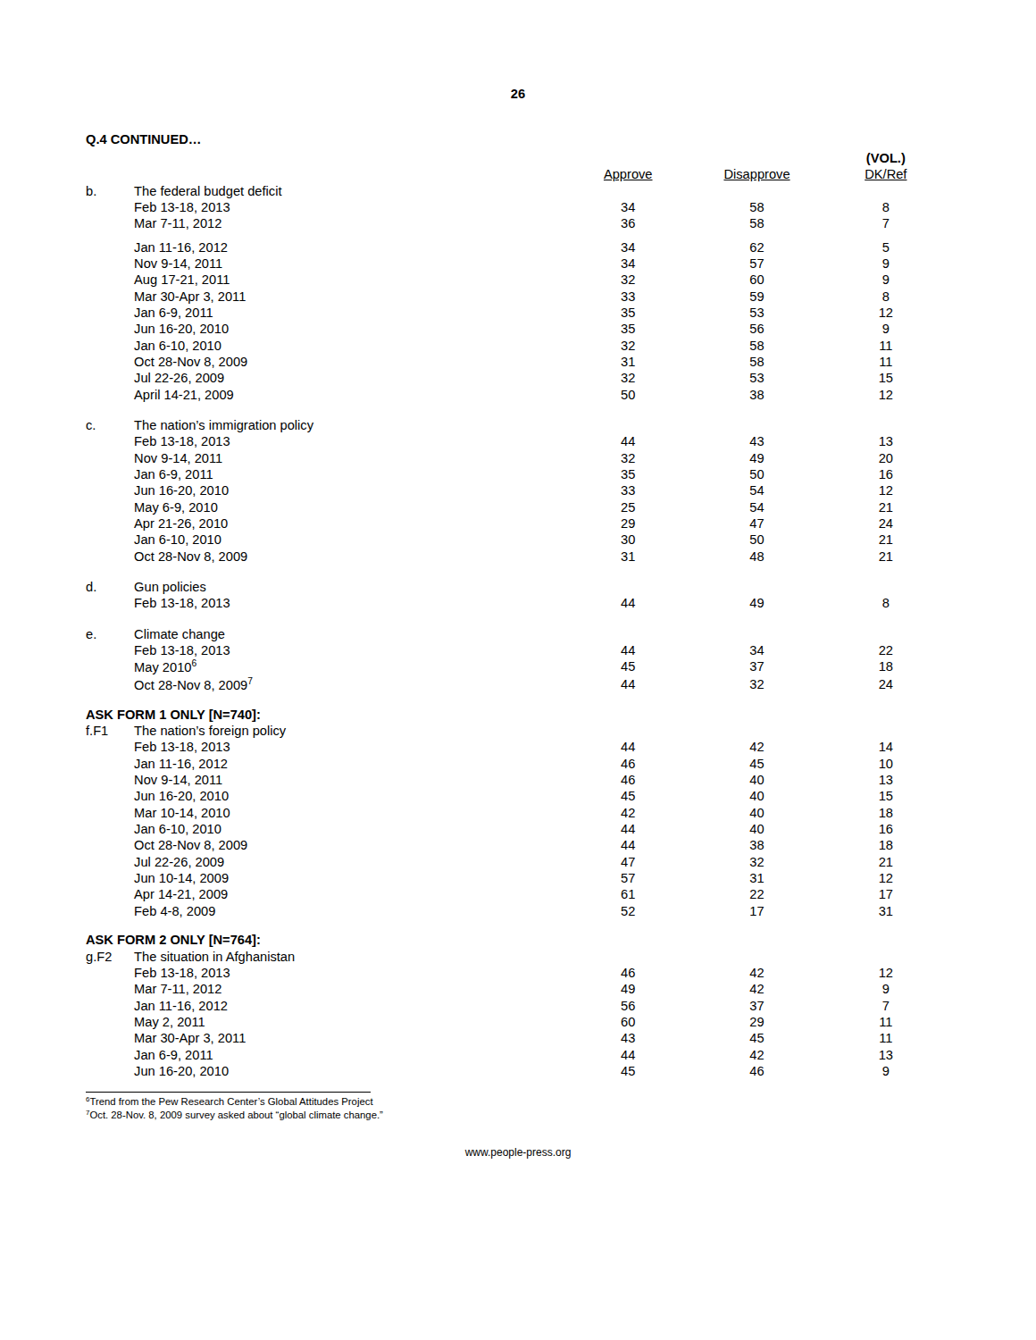26
Q.4 CONTINUED…
| | | | | (VOL.) |
| | | Approve | Disapprove | DK/Ref |
| b. | The federal budget deficit | | | |
| | Feb 13-18, 2013 | 34 | 58 | 8 |
| | Mar 7-11, 2012 | 36 | 58 | 7 |
| | Jan 11-16, 2012 | 34 | 62 | 5 |
| | Nov 9-14, 2011 | 34 | 57 | 9 |
| | Aug 17-21, 2011 | 32 | 60 | 9 |
| | Mar 30-Apr 3, 2011 | 33 | 59 | 8 |
| | Jan 6-9, 2011 | 35 | 53 | 12 |
| | Jun 16-20, 2010 | 35 | 56 | 9 |
| | Jan 6-10, 2010 | 32 | 58 | 11 |
| | Oct 28-Nov 8, 2009 | 31 | 58 | 11 |
| | Jul 22-26, 2009 | 32 | 53 | 15 |
| | April 14-21, 2009 | 50 | 38 | 12 |
| c. | The nation’s immigration policy | | | |
| | Feb 13-18, 2013 | 44 | 43 | 13 |
| | Nov 9-14, 2011 | 32 | 49 | 20 |
| | Jan 6-9, 2011 | 35 | 50 | 16 |
| | Jun 16-20, 2010 | 33 | 54 | 12 |
| | May 6-9, 2010 | 25 | 54 | 21 |
| | Apr 21-26, 2010 | 29 | 47 | 24 |
| | Jan 6-10, 2010 | 30 | 50 | 21 |
| | Oct 28-Nov 8, 2009 | 31 | 48 | 21 |
| d. | Gun policies | | | |
| | Feb 13-18, 2013 | 44 | 49 | 8 |
| e. | Climate change | | | |
| | Feb 13-18, 2013 | 44 | 34 | 22 |
| | May 2010 6 | 45 | 37 | 18 |
| | Oct 28-Nov 8, 2009 7 | 44 | 32 | 24 |
ASK FORM 1 ONLY [N=740]:
| f.F1 | The nation’s foreign policy | | | |
| | Feb 13-18, 2013 | 44 | 42 | 14 |
| | Jan 11-16, 2012 | 46 | 45 | 10 |
| | Nov 9-14, 2011 | 46 | 40 | 13 |
| | Jun 16-20, 2010 | 45 | 40 | 15 |
| | Mar 10-14, 2010 | 42 | 40 | 18 |
| | Jan 6-10, 2010 | 44 | 40 | 16 |
| | Oct 28-Nov 8, 2009 | 44 | 38 | 18 |
| | Jul 22-26, 2009 | 47 | 32 | 21 |
| | Jun 10-14, 2009 | 57 | 31 | 12 |
| | Apr 14-21, 2009 | 61 | 22 | 17 |
| | Feb 4-8, 2009 | 52 | 17 | 31 |
ASK FORM 2 ONLY [N=764]:
| g.F2 | The situation in Afghanistan | | | |
| | Feb 13-18, 2013 | 46 | 42 | 12 |
| | Mar 7-11, 2012 | 49 | 42 | 9 |
| | Jan 11-16, 2012 | 56 | 37 | 7 |
| | May 2, 2011 | 60 | 29 | 11 |
| | Mar 30-Apr 3, 2011 | 43 | 45 | 11 |
| | Jan 6-9, 2011 | 44 | 42 | 13 |
| | Jun 16-20, 2010 | 45 | 46 | 9 |
| 6 | Trend from the Pew Research Center’s Global Attitudes Project |
| 7 | Oct. 28-Nov. 8, 2009 survey asked about “global climate change.” |
www.people-press.org